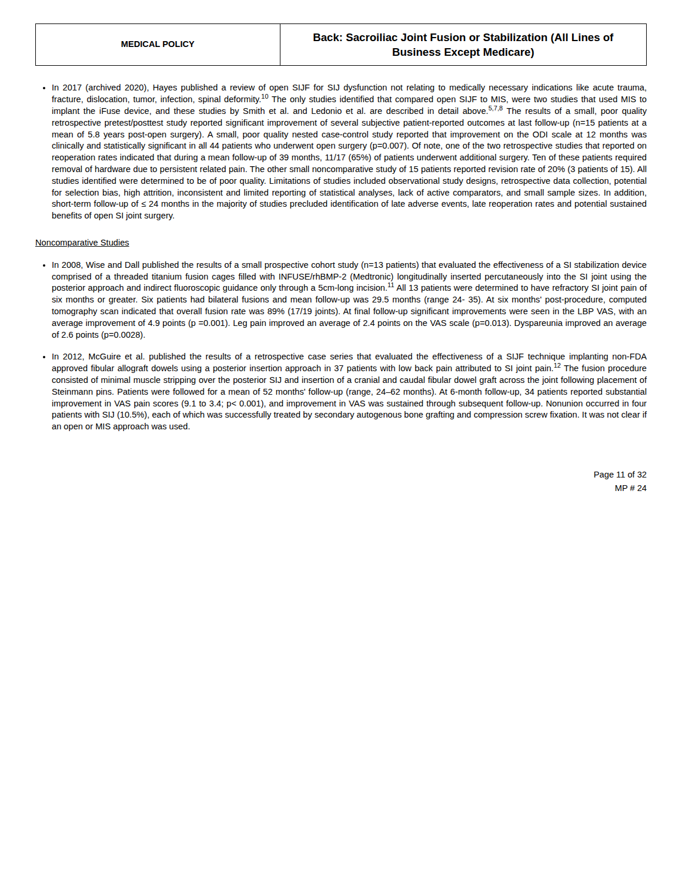| MEDICAL POLICY | Back: Sacroiliac Joint Fusion or Stabilization (All Lines of Business Except Medicare) |
In 2017 (archived 2020), Hayes published a review of open SIJF for SIJ dysfunction not relating to medically necessary indications like acute trauma, fracture, dislocation, tumor, infection, spinal deformity.10 The only studies identified that compared open SIJF to MIS, were two studies that used MIS to implant the iFuse device, and these studies by Smith et al. and Ledonio et al. are described in detail above.5,7,8 The results of a small, poor quality retrospective pretest/posttest study reported significant improvement of several subjective patient-reported outcomes at last follow-up (n=15 patients at a mean of 5.8 years post-open surgery). A small, poor quality nested case-control study reported that improvement on the ODI scale at 12 months was clinically and statistically significant in all 44 patients who underwent open surgery (p=0.007). Of note, one of the two retrospective studies that reported on reoperation rates indicated that during a mean follow-up of 39 months, 11/17 (65%) of patients underwent additional surgery. Ten of these patients required removal of hardware due to persistent related pain. The other small noncomparative study of 15 patients reported revision rate of 20% (3 patients of 15). All studies identified were determined to be of poor quality. Limitations of studies included observational study designs, retrospective data collection, potential for selection bias, high attrition, inconsistent and limited reporting of statistical analyses, lack of active comparators, and small sample sizes. In addition, short-term follow-up of ≤ 24 months in the majority of studies precluded identification of late adverse events, late reoperation rates and potential sustained benefits of open SI joint surgery.
Noncomparative Studies
In 2008, Wise and Dall published the results of a small prospective cohort study (n=13 patients) that evaluated the effectiveness of a SI stabilization device comprised of a threaded titanium fusion cages filled with INFUSE/rhBMP-2 (Medtronic) longitudinally inserted percutaneously into the SI joint using the posterior approach and indirect fluoroscopic guidance only through a 5cm-long incision.11 All 13 patients were determined to have refractory SI joint pain of six months or greater. Six patients had bilateral fusions and mean follow-up was 29.5 months (range 24- 35). At six months' post-procedure, computed tomography scan indicated that overall fusion rate was 89% (17/19 joints). At final follow-up significant improvements were seen in the LBP VAS, with an average improvement of 4.9 points (p =0.001). Leg pain improved an average of 2.4 points on the VAS scale (p=0.013). Dyspareunia improved an average of 2.6 points (p=0.0028).
In 2012, McGuire et al. published the results of a retrospective case series that evaluated the effectiveness of a SIJF technique implanting non-FDA approved fibular allograft dowels using a posterior insertion approach in 37 patients with low back pain attributed to SI joint pain.12 The fusion procedure consisted of minimal muscle stripping over the posterior SIJ and insertion of a cranial and caudal fibular dowel graft across the joint following placement of Steinmann pins. Patients were followed for a mean of 52 months' follow-up (range, 24–62 months). At 6-month follow-up, 34 patients reported substantial improvement in VAS pain scores (9.1 to 3.4; p< 0.001), and improvement in VAS was sustained through subsequent follow-up. Nonunion occurred in four patients with SIJ (10.5%), each of which was successfully treated by secondary autogenous bone grafting and compression screw fixation. It was not clear if an open or MIS approach was used.
Page 11 of 32
MP # 24